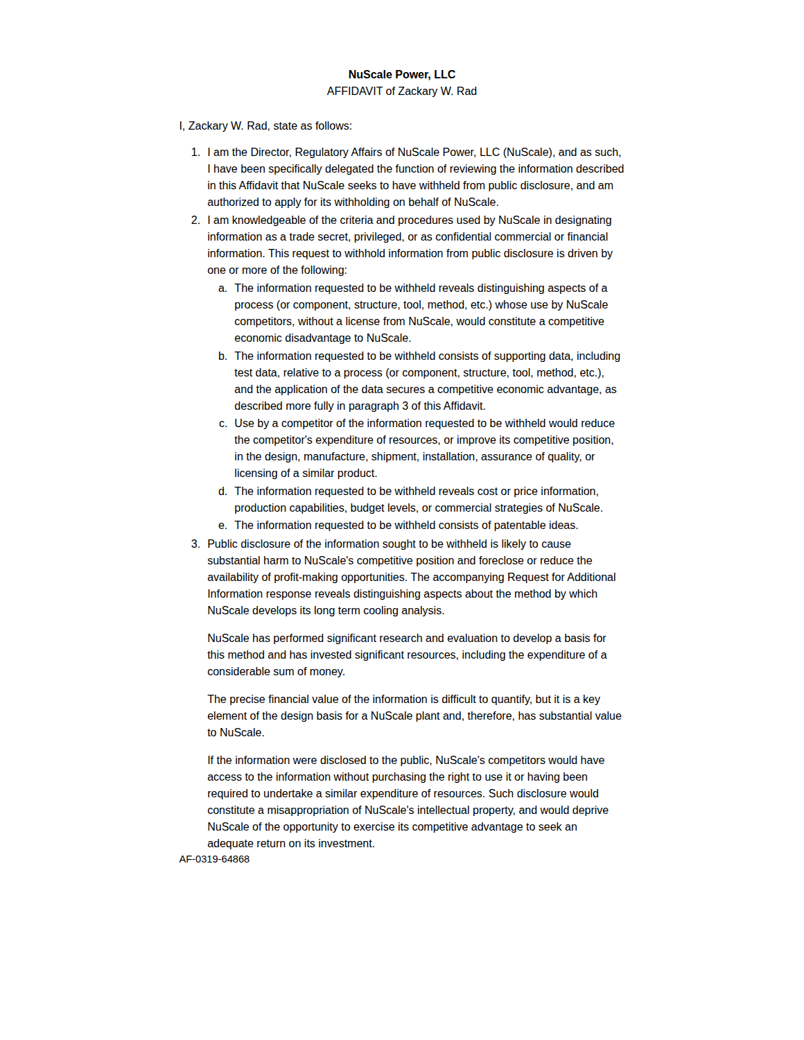NuScale Power, LLC
AFFIDAVIT of Zackary W. Rad
I, Zackary W. Rad, state as follows:
I am the Director, Regulatory Affairs of NuScale Power, LLC (NuScale), and as such, I have been specifically delegated the function of reviewing the information described in this Affidavit that NuScale seeks to have withheld from public disclosure, and am authorized to apply for its withholding on behalf of NuScale.
I am knowledgeable of the criteria and procedures used by NuScale in designating information as a trade secret, privileged, or as confidential commercial or financial information. This request to withhold information from public disclosure is driven by one or more of the following:
The information requested to be withheld reveals distinguishing aspects of a process (or component, structure, tool, method, etc.) whose use by NuScale competitors, without a license from NuScale, would constitute a competitive economic disadvantage to NuScale.
The information requested to be withheld consists of supporting data, including test data, relative to a process (or component, structure, tool, method, etc.), and the application of the data secures a competitive economic advantage, as described more fully in paragraph 3 of this Affidavit.
Use by a competitor of the information requested to be withheld would reduce the competitor's expenditure of resources, or improve its competitive position, in the design, manufacture, shipment, installation, assurance of quality, or licensing of a similar product.
The information requested to be withheld reveals cost or price information, production capabilities, budget levels, or commercial strategies of NuScale.
The information requested to be withheld consists of patentable ideas.
Public disclosure of the information sought to be withheld is likely to cause substantial harm to NuScale's competitive position and foreclose or reduce the availability of profit-making opportunities. The accompanying Request for Additional Information response reveals distinguishing aspects about the method by which NuScale develops its long term cooling analysis.
NuScale has performed significant research and evaluation to develop a basis for this method and has invested significant resources, including the expenditure of a considerable sum of money.
The precise financial value of the information is difficult to quantify, but it is a key element of the design basis for a NuScale plant and, therefore, has substantial value to NuScale.
If the information were disclosed to the public, NuScale's competitors would have access to the information without purchasing the right to use it or having been required to undertake a similar expenditure of resources. Such disclosure would constitute a misappropriation of NuScale's intellectual property, and would deprive NuScale of the opportunity to exercise its competitive advantage to seek an adequate return on its investment.
AF-0319-64868